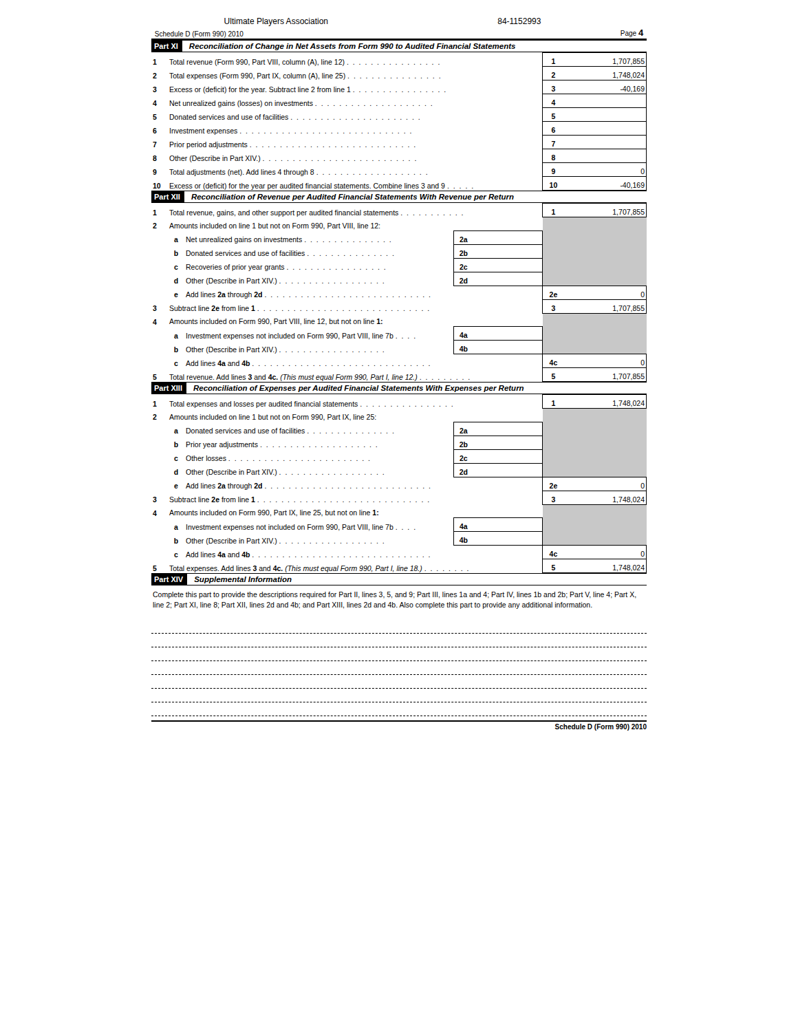Ultimate Players Association 84-1152993
Schedule D (Form 990) 2010 Page 4
Part XI
Reconciliation of Change in Net Assets from Form 990 to Audited Financial Statements
| 1 | Total revenue (Form 990, Part VIII, column (A), line 12) . . . . . . . . . . . . . . . . | 1 | 1,707,855 |
| 2 | Total expenses (Form 990, Part IX, column (A), line 25) . . . . . . . . . . . . . . . . | 2 | 1,748,024 |
| 3 | Excess or (deficit) for the year. Subtract line 2 from line 1 . . . . . . . . . . . . . . . . | 3 | -40,169 |
| 4 | Net unrealized gains (losses) on investments . . . . . . . . . . . . . . . . . . . . | 4 | |
| 5 | Donated services and use of facilities . . . . . . . . . . . . . . . . . . . . . . | 5 | |
| 6 | Investment expenses . . . . . . . . . . . . . . . . . . . . . . . . . . . . . | 6 | |
| 7 | Prior period adjustments . . . . . . . . . . . . . . . . . . . . . . . . . . . . | 7 | |
| 8 | Other (Describe in Part XIV.) . . . . . . . . . . . . . . . . . . . . . . . . . . | 8 | |
| 9 | Total adjustments (net). Add lines 4 through 8 . . . . . . . . . . . . . . . . . . . | 9 | 0 |
| 10 | Excess or (deficit) for the year per audited financial statements. Combine lines 3 and 9 . . . . . | 10 | -40,169 |
Part XII
Reconciliation of Revenue per Audited Financial Statements With Revenue per Return
| 1 | Total revenue, gains, and other support per audited financial statements . . . . . . . . . . . | 1 | 1,707,855 |
| 2 | Amounts included on line 1 but not on Form 990, Part VIII, line 12: | | |
| | a | Net unrealized gains on investments . . . . . . . . . . . . . . . | 2a | | | |
| | b | Donated services and use of facilities . . . . . . . . . . . . . . . | 2b | | | |
| | c | Recoveries of prior year grants . . . . . . . . . . . . . . . . . | 2c | | | |
| | d | Other (Describe in Part XIV.) . . . . . . . . . . . . . . . . . . | 2d | | | |
| | e | Add lines 2a through 2d . . . . . . . . . . . . . . . . . . . . . . . . . . . . | 2e | 0 |
| 3 | Subtract line 2e from line 1 . . . . . . . . . . . . . . . . . . . . . . . . . . . . . | 3 | 1,707,855 |
| 4 | Amounts included on Form 990, Part VIII, line 12, but not on line 1: | | |
| | a | Investment expenses not included on Form 990, Part VIII, line 7b . . . . | 4a | | | |
| | b | Other (Describe in Part XIV.) . . . . . . . . . . . . . . . . . . | 4b | | | |
| | c | Add lines 4a and 4b . . . . . . . . . . . . . . . . . . . . . . . . . . . . . . | 4c | 0 |
| 5 | Total revenue. Add lines 3 and 4c. (This must equal Form 990, Part I, line 12.) . . . . . . . . . | 5 | 1,707,855 |
Part XIII
Reconciliation of Expenses per Audited Financial Statements With Expenses per Return
| 1 | Total expenses and losses per audited financial statements . . . . . . . . . . . . . . . . | 1 | 1,748,024 |
| 2 | Amounts included on line 1 but not on Form 990, Part IX, line 25: | | |
| | a | Donated services and use of facilities . . . . . . . . . . . . . . . | 2a | | | |
| | b | Prior year adjustments . . . . . . . . . . . . . . . . . . . . | 2b | | | |
| | c | Other losses . . . . . . . . . . . . . . . . . . . . . . . . | 2c | | | |
| | d | Other (Describe in Part XIV.) . . . . . . . . . . . . . . . . . . | 2d | | | |
| | e | Add lines 2a through 2d . . . . . . . . . . . . . . . . . . . . . . . . . . . . | 2e | 0 |
| 3 | Subtract line 2e from line 1 . . . . . . . . . . . . . . . . . . . . . . . . . . . . . | 3 | 1,748,024 |
| 4 | Amounts included on Form 990, Part IX, line 25, but not on line 1: | | |
| | a | Investment expenses not included on Form 990, Part VIII, line 7b . . . . | 4a | | | |
| | b | Other (Describe in Part XIV.) . . . . . . . . . . . . . . . . . . | 4b | | | |
| | c | Add lines 4a and 4b . . . . . . . . . . . . . . . . . . . . . . . . . . . . . . | 4c | 0 |
| 5 | Total expenses. Add lines 3 and 4c. (This must equal Form 990, Part I, line 18.) . . . . . . . . | 5 | 1,748,024 |
Part XIV
Supplemental Information
Complete this part to provide the descriptions required for Part II, lines 3, 5, and 9; Part III, lines 1a and 4; Part IV, lines 1b and 2b; Part V, line 4; Part X, line 2; Part XI, line 8; Part XII, lines 2d and 4b; and Part XIII, lines 2d and 4b. Also complete this part to provide any additional information.
Schedule D (Form 990) 2010